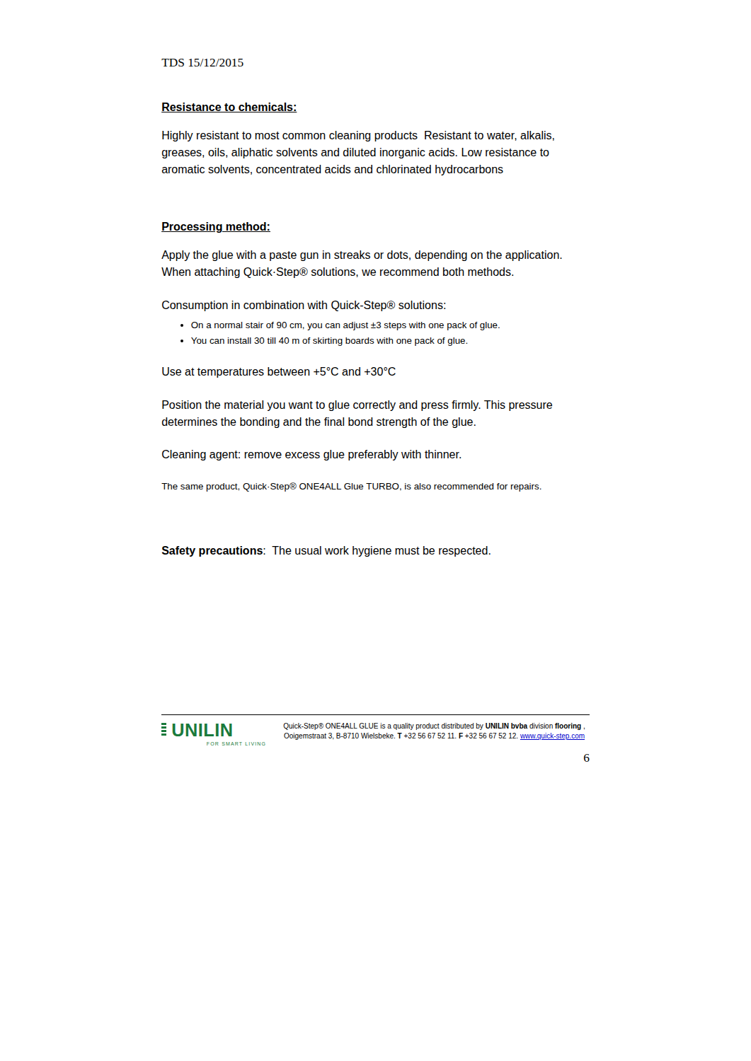TDS 15/12/2015
Resistance to chemicals:
Highly resistant to most common cleaning products Resistant to water, alkalis, greases, oils, aliphatic solvents and diluted inorganic acids. Low resistance to aromatic solvents, concentrated acids and chlorinated hydrocarbons
Processing method:
Apply the glue with a paste gun in streaks or dots, depending on the application. When attaching Quick·Step® solutions, we recommend both methods.
Consumption in combination with Quick-Step® solutions:
On a normal stair of 90 cm, you can adjust ±3 steps with one pack of glue.
You can install 30 till 40 m of skirting boards with one pack of glue.
Use at temperatures between +5°C and +30°C
Position the material you want to glue correctly and press firmly. This pressure determines the bonding and the final bond strength of the glue.
Cleaning agent: remove excess glue preferably with thinner.
The same product, Quick·Step® ONE4ALL Glue TURBO, is also recommended for repairs.
Safety precautions: The usual work hygiene must be respected.
UNILIN
FOR SMART LIVING
Quick-Step® ONE4ALL GLUE is a quality product distributed by UNILIN bvba division flooring ,
Ooigemstraat 3, B-8710 Wielsbeke. T +32 56 67 52 11. F +32 56 67 52 12. www.quick-step.com
6